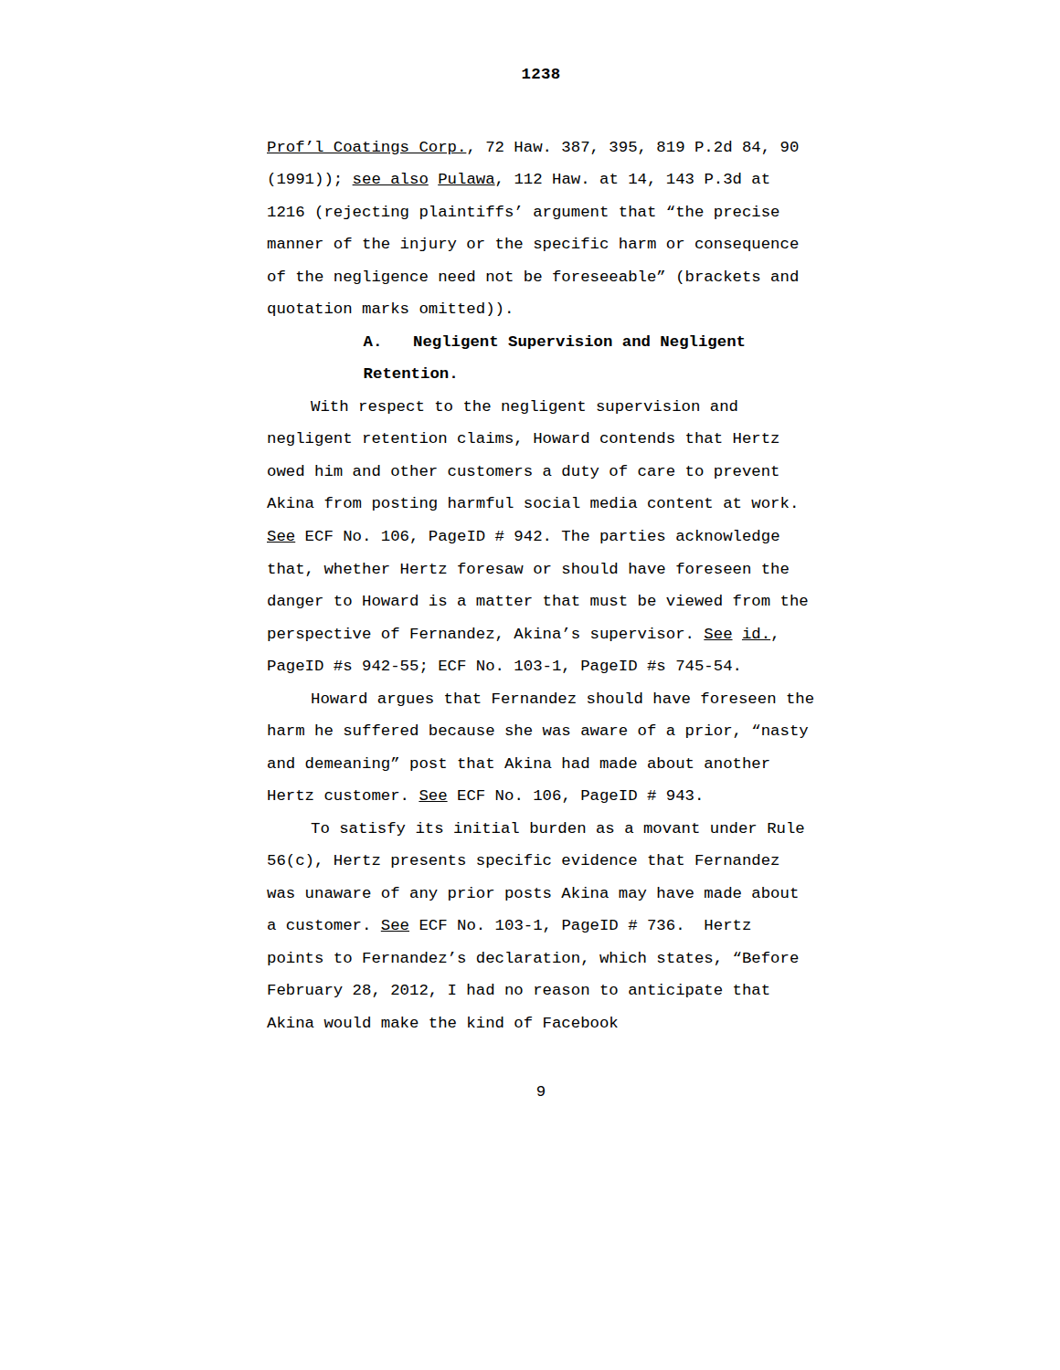1238
Prof’l Coatings Corp., 72 Haw. 387, 395, 819 P.2d 84, 90 (1991)); see also Pulawa, 112 Haw. at 14, 143 P.3d at 1216 (rejecting plaintiffs’ argument that “the precise manner of the injury or the specific harm or consequence of the negligence need not be foreseeable” (brackets and quotation marks omitted)).
A. Negligent Supervision and Negligent Retention.
With respect to the negligent supervision and negligent retention claims, Howard contends that Hertz owed him and other customers a duty of care to prevent Akina from posting harmful social media content at work. See ECF No. 106, PageID # 942. The parties acknowledge that, whether Hertz foresaw or should have foreseen the danger to Howard is a matter that must be viewed from the perspective of Fernandez, Akina’s supervisor. See id., PageID #s 942-55; ECF No. 103-1, PageID #s 745-54.
Howard argues that Fernandez should have foreseen the harm he suffered because she was aware of a prior, “nasty and demeaning” post that Akina had made about another Hertz customer. See ECF No. 106, PageID # 943.
To satisfy its initial burden as a movant under Rule 56(c), Hertz presents specific evidence that Fernandez was unaware of any prior posts Akina may have made about a customer. See ECF No. 103-1, PageID # 736. Hertz points to Fernandez’s declaration, which states, “Before February 28, 2012, I had no reason to anticipate that Akina would make the kind of Facebook
9